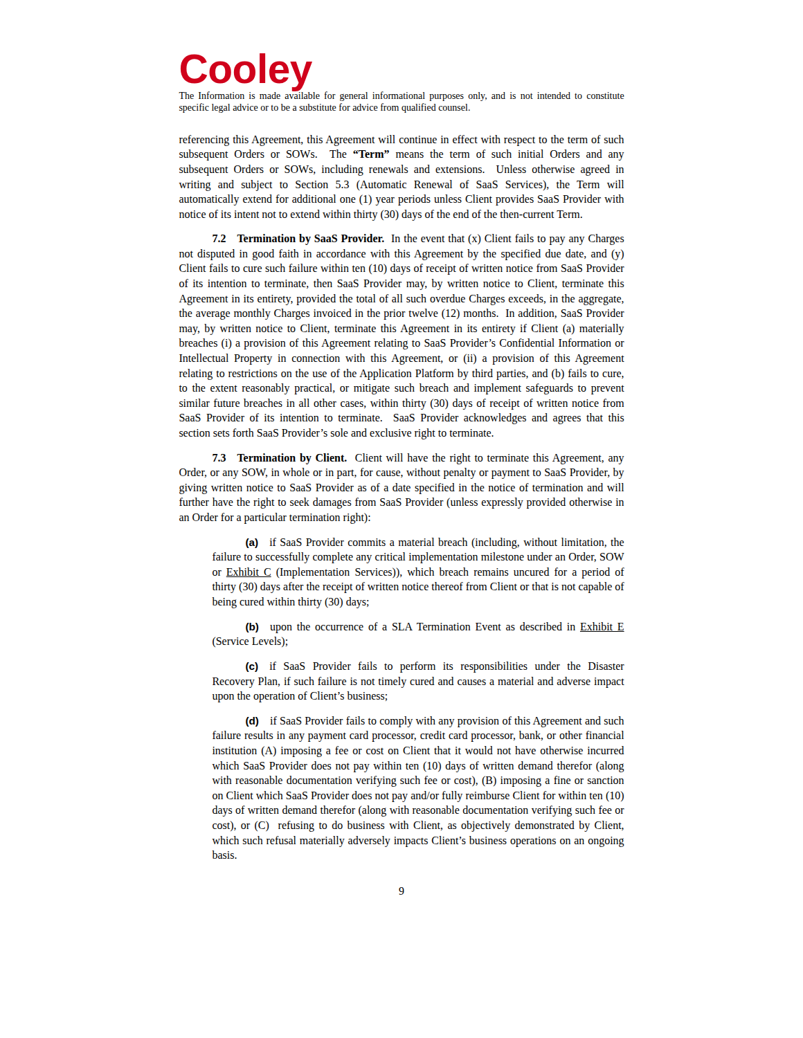Cooley
The Information is made available for general informational purposes only, and is not intended to constitute specific legal advice or to be a substitute for advice from qualified counsel.
referencing this Agreement, this Agreement will continue in effect with respect to the term of such subsequent Orders or SOWs. The “Term” means the term of such initial Orders and any subsequent Orders or SOWs, including renewals and extensions. Unless otherwise agreed in writing and subject to Section 5.3 (Automatic Renewal of SaaS Services), the Term will automatically extend for additional one (1) year periods unless Client provides SaaS Provider with notice of its intent not to extend within thirty (30) days of the end of the then-current Term.
7.2 Termination by SaaS Provider. In the event that (x) Client fails to pay any Charges not disputed in good faith in accordance with this Agreement by the specified due date, and (y) Client fails to cure such failure within ten (10) days of receipt of written notice from SaaS Provider of its intention to terminate, then SaaS Provider may, by written notice to Client, terminate this Agreement in its entirety, provided the total of all such overdue Charges exceeds, in the aggregate, the average monthly Charges invoiced in the prior twelve (12) months. In addition, SaaS Provider may, by written notice to Client, terminate this Agreement in its entirety if Client (a) materially breaches (i) a provision of this Agreement relating to SaaS Provider’s Confidential Information or Intellectual Property in connection with this Agreement, or (ii) a provision of this Agreement relating to restrictions on the use of the Application Platform by third parties, and (b) fails to cure, to the extent reasonably practical, or mitigate such breach and implement safeguards to prevent similar future breaches in all other cases, within thirty (30) days of receipt of written notice from SaaS Provider of its intention to terminate. SaaS Provider acknowledges and agrees that this section sets forth SaaS Provider’s sole and exclusive right to terminate.
7.3 Termination by Client. Client will have the right to terminate this Agreement, any Order, or any SOW, in whole or in part, for cause, without penalty or payment to SaaS Provider, by giving written notice to SaaS Provider as of a date specified in the notice of termination and will further have the right to seek damages from SaaS Provider (unless expressly provided otherwise in an Order for a particular termination right):
(a) if SaaS Provider commits a material breach (including, without limitation, the failure to successfully complete any critical implementation milestone under an Order, SOW or Exhibit C (Implementation Services)), which breach remains uncured for a period of thirty (30) days after the receipt of written notice thereof from Client or that is not capable of being cured within thirty (30) days;
(b) upon the occurrence of a SLA Termination Event as described in Exhibit E (Service Levels);
(c) if SaaS Provider fails to perform its responsibilities under the Disaster Recovery Plan, if such failure is not timely cured and causes a material and adverse impact upon the operation of Client’s business;
(d) if SaaS Provider fails to comply with any provision of this Agreement and such failure results in any payment card processor, credit card processor, bank, or other financial institution (A) imposing a fee or cost on Client that it would not have otherwise incurred which SaaS Provider does not pay within ten (10) days of written demand therefor (along with reasonable documentation verifying such fee or cost), (B) imposing a fine or sanction on Client which SaaS Provider does not pay and/or fully reimburse Client for within ten (10) days of written demand therefor (along with reasonable documentation verifying such fee or cost), or (C) refusing to do business with Client, as objectively demonstrated by Client, which such refusal materially adversely impacts Client’s business operations on an ongoing basis.
9